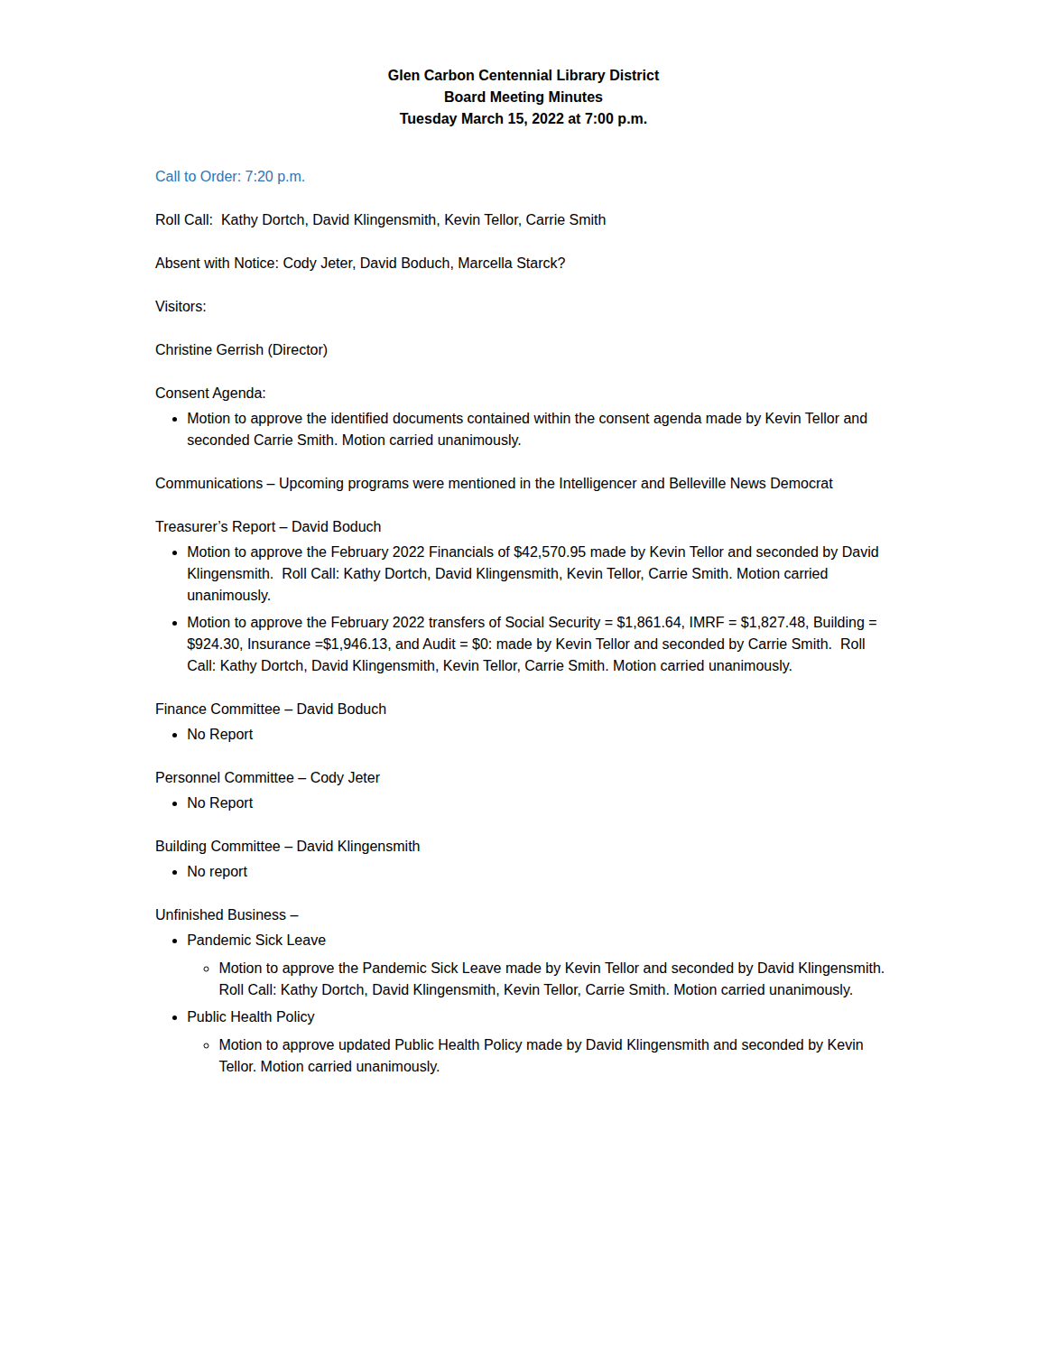Glen Carbon Centennial Library District
Board Meeting Minutes
Tuesday March 15, 2022 at 7:00 p.m.
Call to Order: 7:20 p.m.
Roll Call: Kathy Dortch, David Klingensmith, Kevin Tellor, Carrie Smith
Absent with Notice: Cody Jeter, David Boduch, Marcella Starck?
Visitors:
Christine Gerrish (Director)
Consent Agenda:
Motion to approve the identified documents contained within the consent agenda made by Kevin Tellor and seconded Carrie Smith. Motion carried unanimously.
Communications – Upcoming programs were mentioned in the Intelligencer and Belleville News Democrat
Treasurer’s Report – David Boduch
Motion to approve the February 2022 Financials of $42,570.95 made by Kevin Tellor and seconded by David Klingensmith. Roll Call: Kathy Dortch, David Klingensmith, Kevin Tellor, Carrie Smith. Motion carried unanimously.
Motion to approve the February 2022 transfers of Social Security = $1,861.64, IMRF = $1,827.48, Building = $924.30, Insurance =$1,946.13, and Audit = $0: made by Kevin Tellor and seconded by Carrie Smith. Roll Call: Kathy Dortch, David Klingensmith, Kevin Tellor, Carrie Smith. Motion carried unanimously.
Finance Committee – David Boduch
No Report
Personnel Committee – Cody Jeter
No Report
Building Committee – David Klingensmith
No report
Unfinished Business –
Pandemic Sick Leave
Motion to approve the Pandemic Sick Leave made by Kevin Tellor and seconded by David Klingensmith. Roll Call: Kathy Dortch, David Klingensmith, Kevin Tellor, Carrie Smith. Motion carried unanimously.
Public Health Policy
Motion to approve updated Public Health Policy made by David Klingensmith and seconded by Kevin Tellor. Motion carried unanimously.